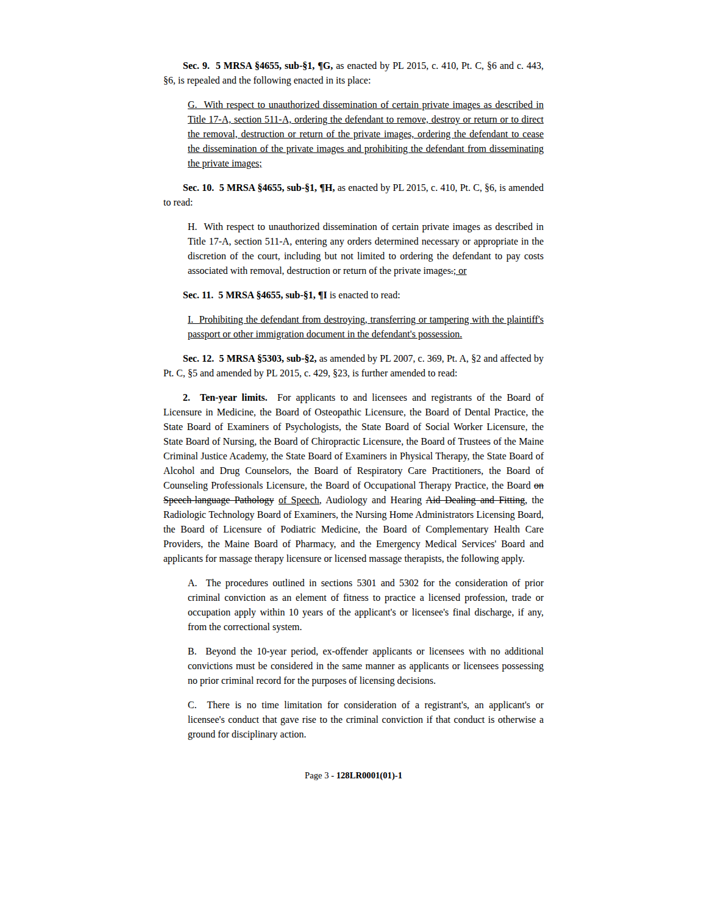Sec. 9. 5 MRSA §4655, sub-§1, ¶G, as enacted by PL 2015, c. 410, Pt. C, §6 and c. 443, §6, is repealed and the following enacted in its place:
G. With respect to unauthorized dissemination of certain private images as described in Title 17-A, section 511-A, ordering the defendant to remove, destroy or return or to direct the removal, destruction or return of the private images, ordering the defendant to cease the dissemination of the private images and prohibiting the defendant from disseminating the private images;
Sec. 10. 5 MRSA §4655, sub-§1, ¶H, as enacted by PL 2015, c. 410, Pt. C, §6, is amended to read:
H. With respect to unauthorized dissemination of certain private images as described in Title 17-A, section 511-A, entering any orders determined necessary or appropriate in the discretion of the court, including but not limited to ordering the defendant to pay costs associated with removal, destruction or return of the private images.; or
Sec. 11. 5 MRSA §4655, sub-§1, ¶I is enacted to read:
I. Prohibiting the defendant from destroying, transferring or tampering with the plaintiff's passport or other immigration document in the defendant's possession.
Sec. 12. 5 MRSA §5303, sub-§2, as amended by PL 2007, c. 369, Pt. A, §2 and affected by Pt. C, §5 and amended by PL 2015, c. 429, §23, is further amended to read:
2. Ten-year limits. For applicants to and licensees and registrants of the Board of Licensure in Medicine, the Board of Osteopathic Licensure, the Board of Dental Practice, the State Board of Examiners of Psychologists, the State Board of Social Worker Licensure, the State Board of Nursing, the Board of Chiropractic Licensure, the Board of Trustees of the Maine Criminal Justice Academy, the State Board of Examiners in Physical Therapy, the State Board of Alcohol and Drug Counselors, the Board of Respiratory Care Practitioners, the Board of Counseling Professionals Licensure, the Board of Occupational Therapy Practice, the Board on Speech-language Pathology of Speech, Audiology and Hearing Aid Dealing and Fitting, the Radiologic Technology Board of Examiners, the Nursing Home Administrators Licensing Board, the Board of Licensure of Podiatric Medicine, the Board of Complementary Health Care Providers, the Maine Board of Pharmacy, and the Emergency Medical Services' Board and applicants for massage therapy licensure or licensed massage therapists, the following apply.
A. The procedures outlined in sections 5301 and 5302 for the consideration of prior criminal conviction as an element of fitness to practice a licensed profession, trade or occupation apply within 10 years of the applicant's or licensee's final discharge, if any, from the correctional system.
B. Beyond the 10-year period, ex-offender applicants or licensees with no additional convictions must be considered in the same manner as applicants or licensees possessing no prior criminal record for the purposes of licensing decisions.
C. There is no time limitation for consideration of a registrant's, an applicant's or licensee's conduct that gave rise to the criminal conviction if that conduct is otherwise a ground for disciplinary action.
Page 3 - 128LR0001(01)-1